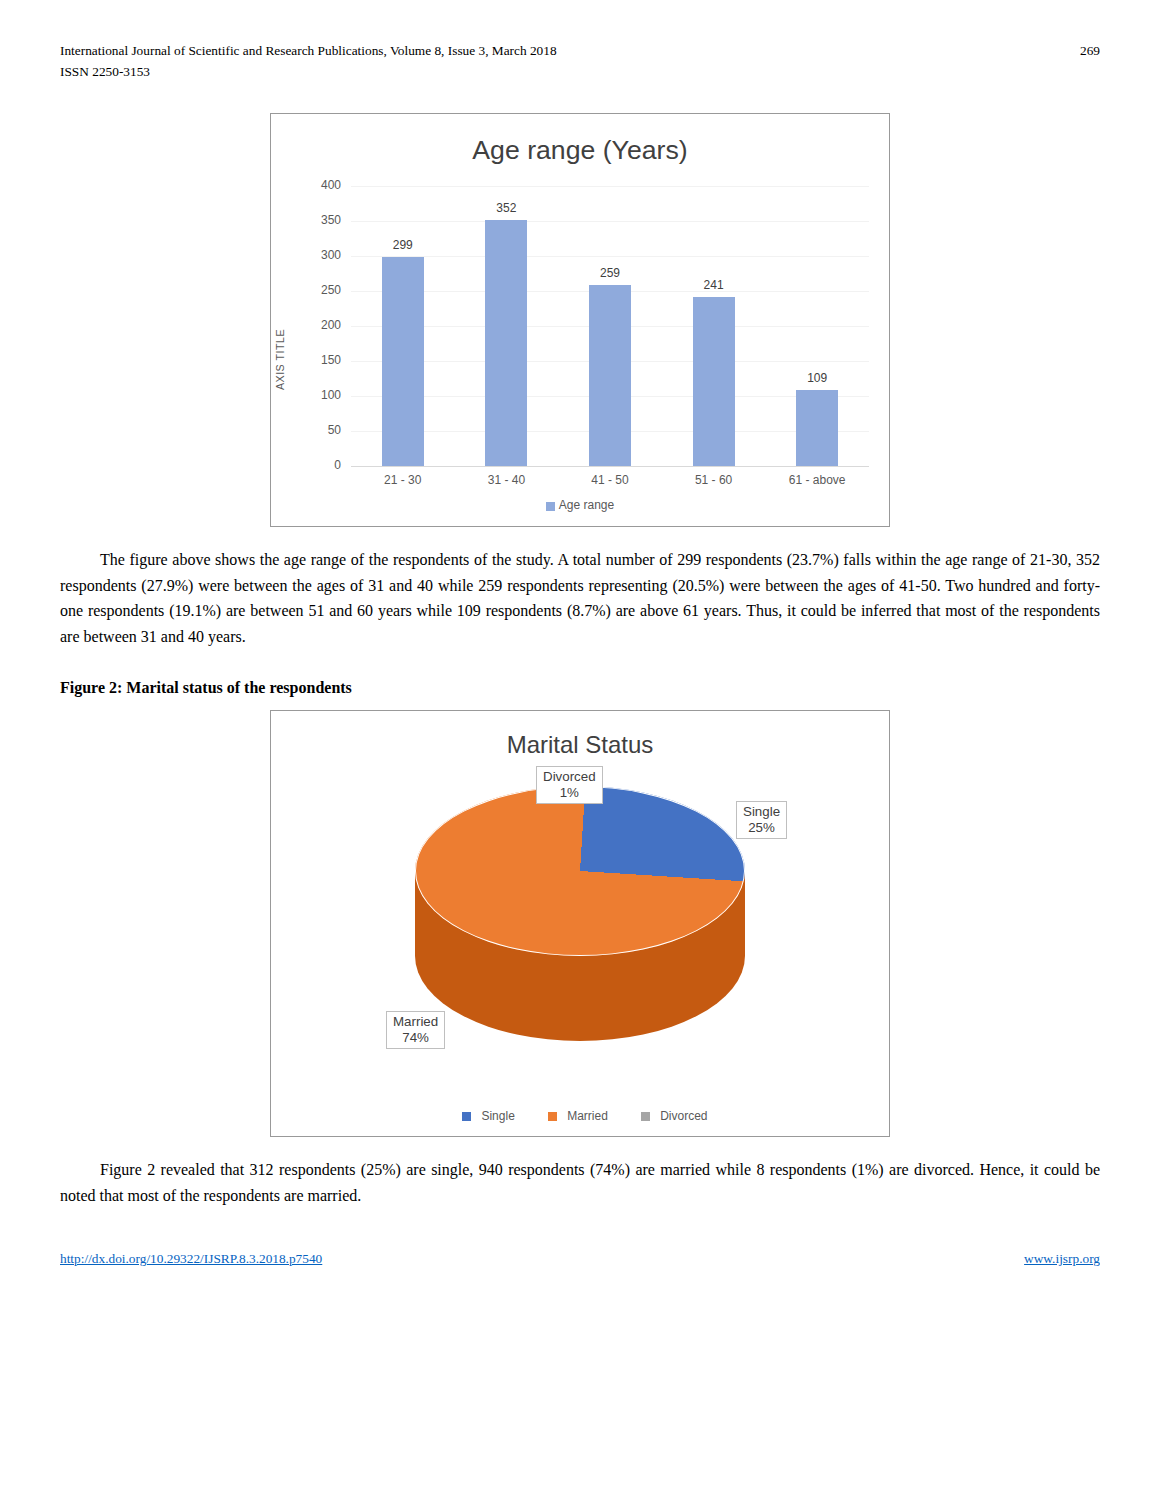International Journal of Scientific and Research Publications, Volume 8, Issue 3, March 2018
ISSN 2250-3153
269
Age range (Years)
AXIS TITLE
400 350 300 250 200 150 100 50 0
299
352
259
241
109
21 - 30 31 - 40 41 - 50 51 - 60 61 - above
Age range
The figure above shows the age range of the respondents of the study. A total number of 299 respondents (23.7%) falls within the age range of 21-30, 352 respondents (27.9%) were between the ages of 31 and 40 while 259 respondents representing (20.5%) were between the ages of 41-50. Two hundred and forty-one respondents (19.1%) are between 51 and 60 years while 109 respondents (8.7%) are above 61 years. Thus, it could be inferred that most of the respondents are between 31 and 40 years.
Figure 2: Marital status of the respondents
Marital Status
Divorced
1%
Single
25%
Married
74%
Single Married Divorced
Figure 2 revealed that 312 respondents (25%) are single, 940 respondents (74%) are married while 8 respondents (1%) are divorced. Hence, it could be noted that most of the respondents are married.
http://dx.doi.org/10.29322/IJSRP.8.3.2018.p7540
www.ijsrp.org